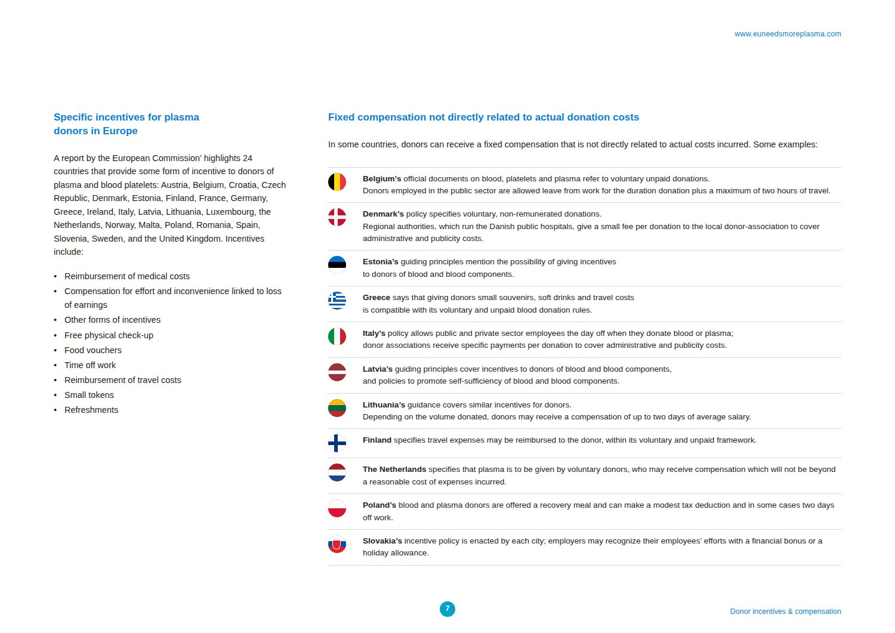www.euneedsmoreplasma.com
Specific incentives for plasma
donors in Europe
A report by the European Commission’ highlights 24 countries that provide some form of incentive to donors of plasma and blood platelets: Austria, Belgium, Croatia, Czech Republic, Denmark, Estonia, Finland, France, Germany, Greece, Ireland, Italy, Latvia, Lithuania, Luxembourg, the Netherlands, Norway, Malta, Poland, Romania, Spain, Slovenia, Sweden, and the United Kingdom. Incentives include:
Reimbursement of medical costs
Compensation for effort and inconvenience linked to loss of earnings
Other forms of incentives
Free physical check-up
Food vouchers
Time off work
Reimbursement of travel costs
Small tokens
Refreshments
Fixed compensation not directly related to actual donation costs
In some countries, donors can receive a fixed compensation that is not directly related to actual costs incurred. Some examples:
| | Belgium’s official documents on blood, platelets and plasma refer to voluntary unpaid donations. Donors employed in the public sector are allowed leave from work for the duration donation plus a maximum of two hours of travel. |
| | Denmark’s policy specifies voluntary, non-remunerated donations. Regional authorities, which run the Danish public hospitals, give a small fee per donation to the local donor-association to cover administrative and publicity costs. |
| | Estonia’s guiding principles mention the possibility of giving incentives to donors of blood and blood components. |
| | Greece says that giving donors small souvenirs, soft drinks and travel costs is compatible with its voluntary and unpaid blood donation rules. |
| | Italy’s policy allows public and private sector employees the day off when they donate blood or plasma; donor associations receive specific payments per donation to cover administrative and publicity costs. |
| | Latvia’s guiding principles cover incentives to donors of blood and blood components, and policies to promote self-sufficiency of blood and blood components. |
| | Lithuania’s guidance covers similar incentives for donors. Depending on the volume donated, donors may receive a compensation of up to two days of average salary. |
| | Finland specifies travel expenses may be reimbursed to the donor, within its voluntary and unpaid framework. |
| | The Netherlands specifies that plasma is to be given by voluntary donors, who may receive compensation which will not be beyond a reasonable cost of expenses incurred. |
| | Poland’s blood and plasma donors are offered a recovery meal and can make a modest tax deduction and in some cases two days off work. |
| | Slovakia’s incentive policy is enacted by each city; employers may recognize their employees’ efforts with a financial bonus or a holiday allowance. |
7
Donor incentives & compensation